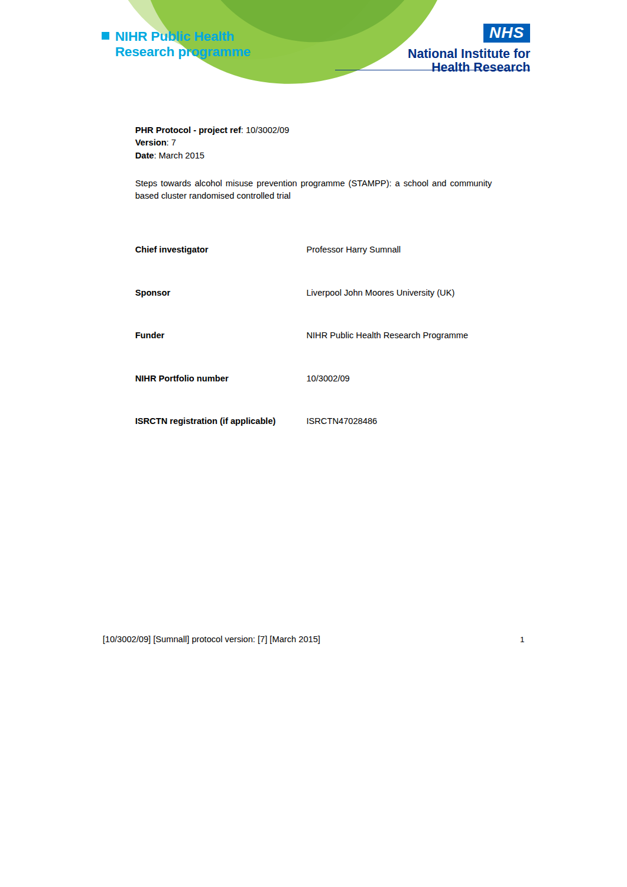NIHR Public Health
Research programme
NHS
National Institute for
Health Research
PHR Protocol - project ref: 10/3002/09
Version: 7
Date: March 2015
Steps towards alcohol misuse prevention programme (STAMPP): a school and community based cluster randomised controlled trial
| Chief investigator | Professor Harry Sumnall |
| Sponsor | Liverpool John Moores University (UK) |
| Funder | NIHR Public Health Research Programme |
| NIHR Portfolio number | 10/3002/09 |
| ISRCTN registration (if applicable) | ISRCTN47028486 |
[10/3002/09] [Sumnall] protocol version: [7] [March 2015]
1